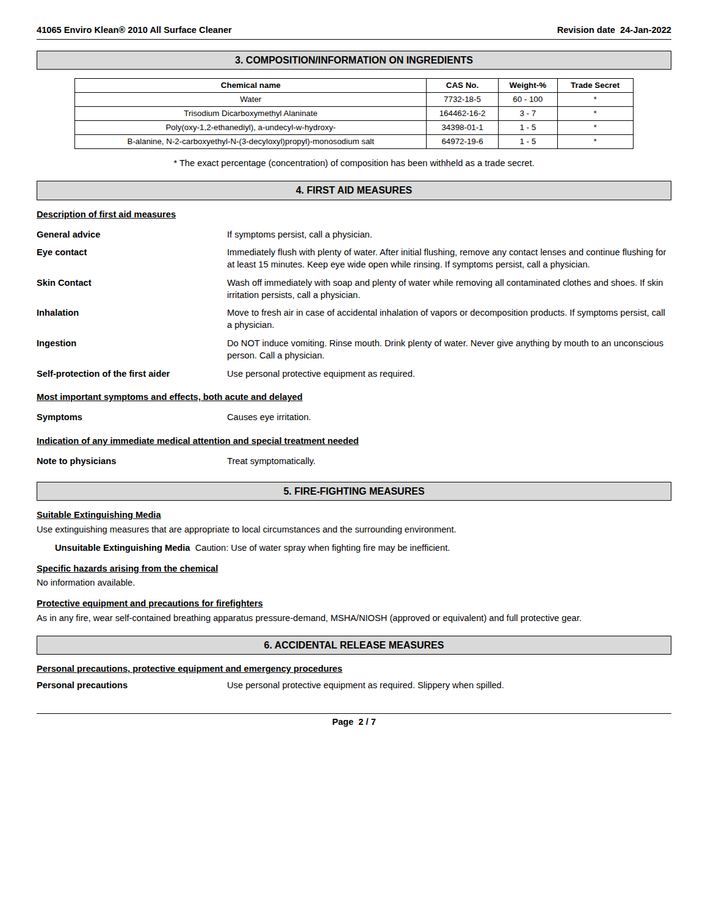41065 Enviro Klean® 2010 All Surface Cleaner
Revision date 24-Jan-2022
3. COMPOSITION/INFORMATION ON INGREDIENTS
| Chemical name | CAS No. | Weight-% | Trade Secret |
| --- | --- | --- | --- |
| Water | 7732-18-5 | 60 - 100 | * |
| Trisodium Dicarboxymethyl Alaninate | 164462-16-2 | 3 - 7 | * |
| Poly(oxy-1,2-ethanediyl), a-undecyl-w-hydroxy- | 34398-01-1 | 1 - 5 | * |
| B-alanine, N-2-carboxyethyl-N-(3-decyloxyl)propyl)-monosodium salt | 64972-19-6 | 1 - 5 | * |
* The exact percentage (concentration) of composition has been withheld as a trade secret.
4. FIRST AID MEASURES
Description of first aid measures
| General advice | If symptoms persist, call a physician. |
| Eye contact | Immediately flush with plenty of water. After initial flushing, remove any contact lenses and continue flushing for at least 15 minutes. Keep eye wide open while rinsing. If symptoms persist, call a physician. |
| Skin Contact | Wash off immediately with soap and plenty of water while removing all contaminated clothes and shoes. If skin irritation persists, call a physician. |
| Inhalation | Move to fresh air in case of accidental inhalation of vapors or decomposition products. If symptoms persist, call a physician. |
| Ingestion | Do NOT induce vomiting. Rinse mouth. Drink plenty of water. Never give anything by mouth to an unconscious person. Call a physician. |
| Self-protection of the first aider | Use personal protective equipment as required. |
Most important symptoms and effects, both acute and delayed
| Symptoms | Causes eye irritation. |
Indication of any immediate medical attention and special treatment needed
| Note to physicians | Treat symptomatically. |
5. FIRE-FIGHTING MEASURES
Suitable Extinguishing Media
Use extinguishing measures that are appropriate to local circumstances and the surrounding environment.
Unsuitable Extinguishing Media Caution: Use of water spray when fighting fire may be inefficient.
Specific hazards arising from the chemical
No information available.
Protective equipment and precautions for firefighters
As in any fire, wear self-contained breathing apparatus pressure-demand, MSHA/NIOSH (approved or equivalent) and full protective gear.
6. ACCIDENTAL RELEASE MEASURES
Personal precautions, protective equipment and emergency procedures
| Personal precautions | Use personal protective equipment as required. Slippery when spilled. |
Page 2 / 7